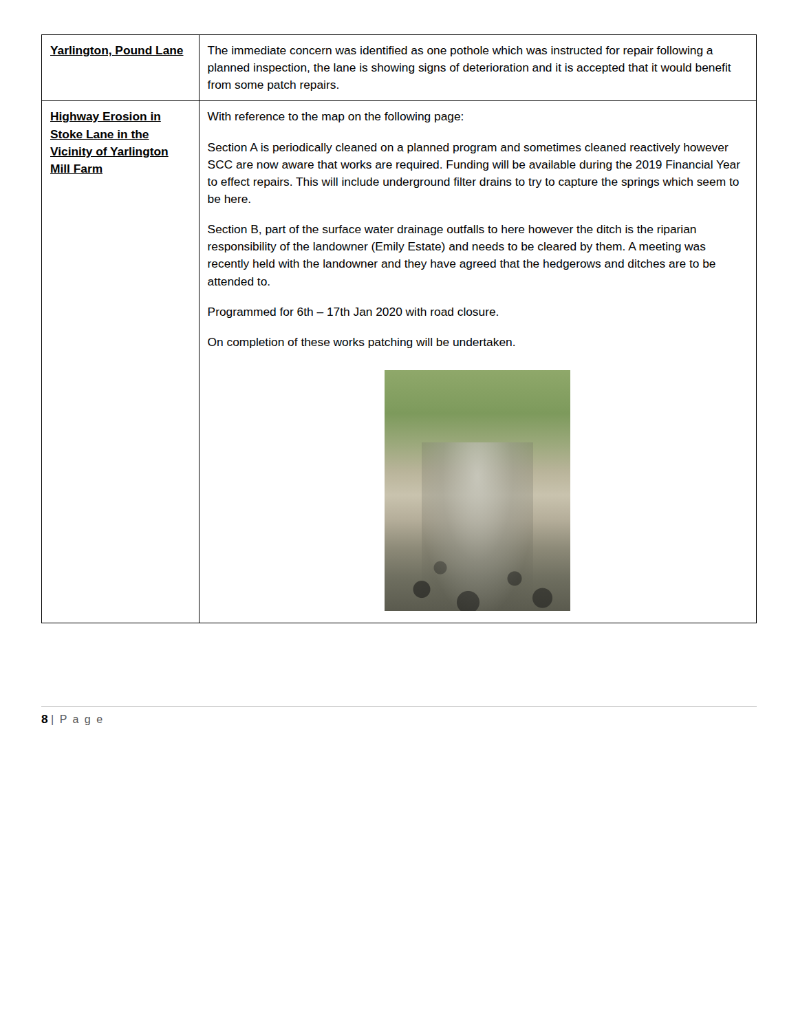| Yarlington, Pound Lane | The immediate concern was identified as one pothole which was instructed for repair following a planned inspection, the lane is showing signs of deterioration and it is accepted that it would benefit from some patch repairs. |
| Highway Erosion in Stoke Lane in the Vicinity of Yarlington Mill Farm | With reference to the map on the following page: Section A is periodically cleaned on a planned program and sometimes cleaned reactively however SCC are now aware that works are required. Funding will be available during the 2019 Financial Year to effect repairs. This will include underground filter drains to try to capture the springs which seem to be here. Section B, part of the surface water drainage outfalls to here however the ditch is the riparian responsibility of the landowner (Emily Estate) and needs to be cleared by them. A meeting was recently held with the landowner and they have agreed that the hedgerows and ditches are to be attended to. Programmed for 6th – 17th Jan 2020 with road closure. On completion of these works patching will be undertaken. |
8 | P a g e